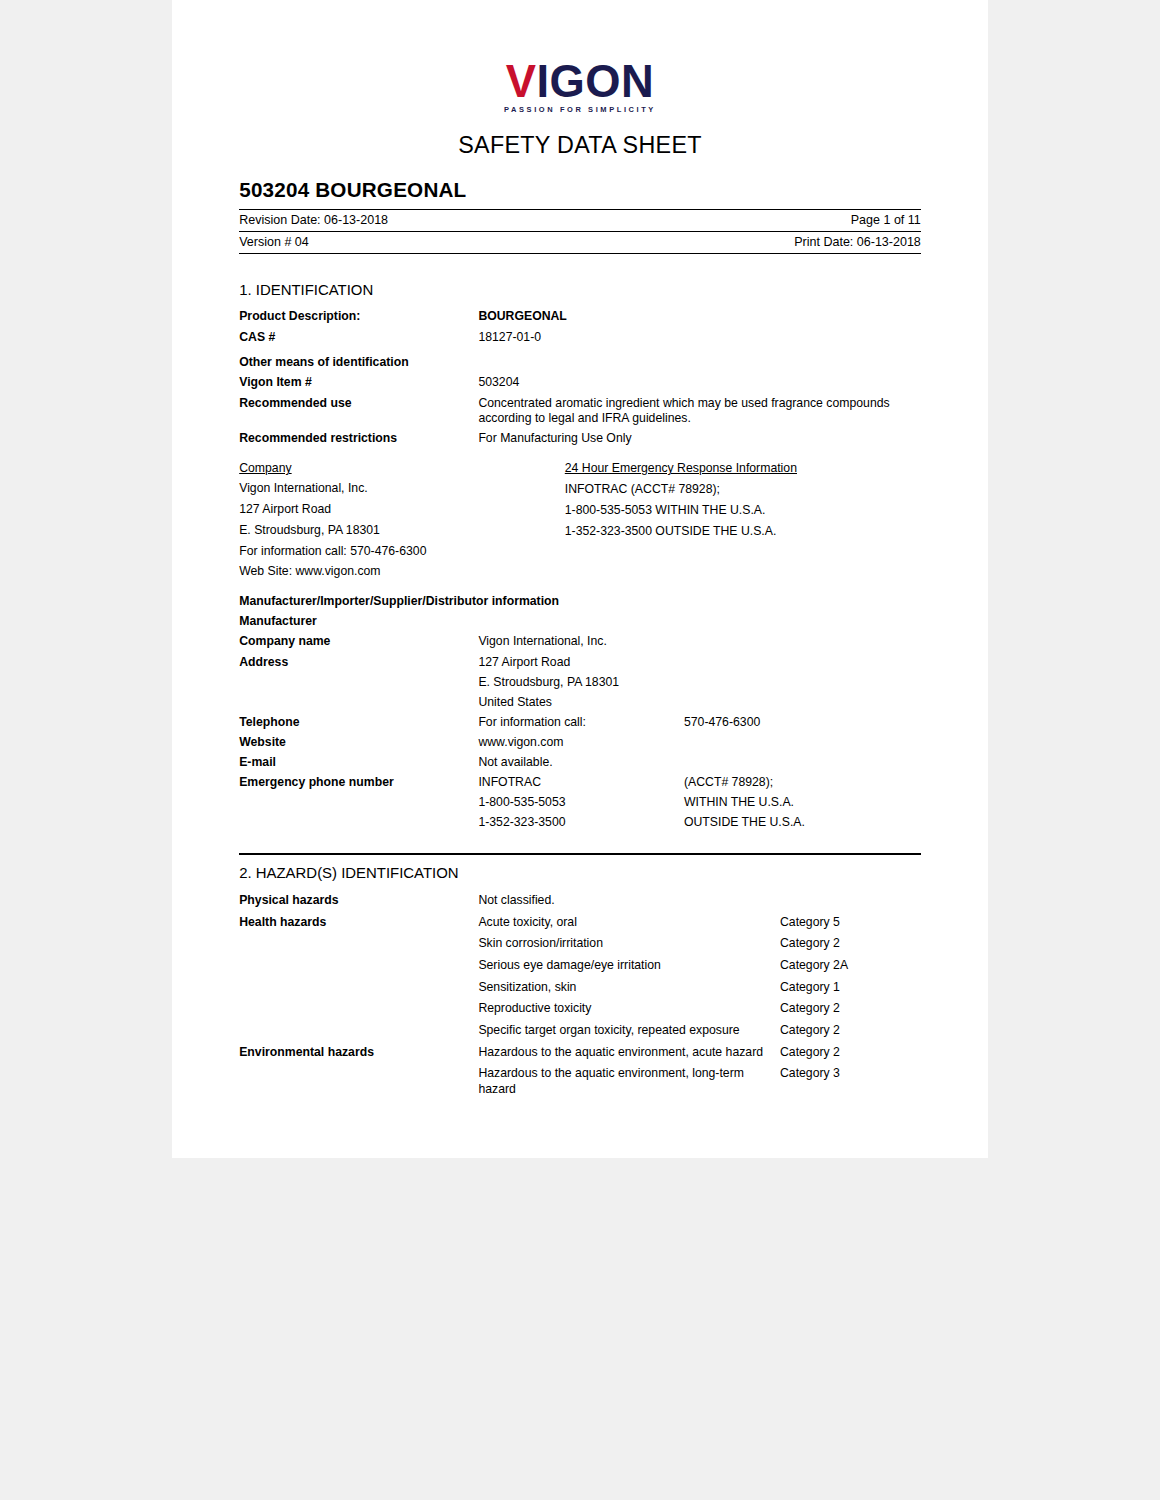VIGON
PASSION FOR SIMPLICITY
SAFETY DATA SHEET
503204 BOURGEONAL
| Revision Date: 06-13-2018 | Page 1 of 11 |
| Version # 04 | Print Date: 06-13-2018 |
1. IDENTIFICATION
| Product Description: | BOURGEONAL |
| CAS # | 18127-01-0 |
| Other means of identification | |
| Vigon Item # | 503204 |
| Recommended use | Concentrated aromatic ingredient which may be used fragrance compounds according to legal and IFRA guidelines. |
| Recommended restrictions | For Manufacturing Use Only |
| Company | 24 Hour Emergency Response Information |
| Vigon International, Inc. | INFOTRAC (ACCT# 78928); |
| 127 Airport Road | 1-800-535-5053 WITHIN THE U.S.A. |
| E. Stroudsburg, PA 18301 | 1-352-323-3500 OUTSIDE THE U.S.A. |
| For information call: 570-476-6300 | |
| Web Site: www.vigon.com | |
| Manufacturer/Importer/Supplier/Distributor information |
| Manufacturer |
| Company name | Vigon International, Inc. |
| Address | 127 Airport Road |
| | E. Stroudsburg, PA 18301 |
| | United States |
| Telephone | For information call: | 570-476-6300 |
| Website | www.vigon.com |
| E-mail | Not available. |
| Emergency phone number | INFOTRAC | (ACCT# 78928); |
| | 1-800-535-5053 | WITHIN THE U.S.A. |
| | 1-352-323-3500 | OUTSIDE THE U.S.A. |
2. HAZARD(S) IDENTIFICATION
| Physical hazards | Not classified. | |
| Health hazards | Acute toxicity, oral | Category 5 |
| | Skin corrosion/irritation | Category 2 |
| | Serious eye damage/eye irritation | Category 2A |
| | Sensitization, skin | Category 1 |
| | Reproductive toxicity | Category 2 |
| | Specific target organ toxicity, repeated exposure | Category 2 |
| Environmental hazards | Hazardous to the aquatic environment, acute hazard | Category 2 |
| | Hazardous to the aquatic environment, long-term hazard | Category 3 |